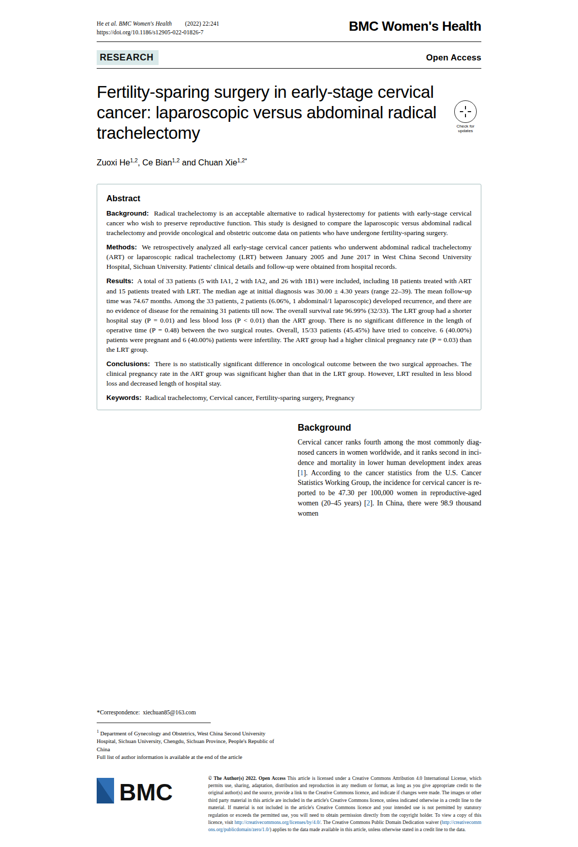He et al. BMC Women's Health(2022) 22:241
https://doi.org/10.1186/s12905-022-01826-7
BMC Women's Health
RESEARCH
Open Access
Check for
updates
Fertility-sparing surgery in early-stage cervical cancer: laparoscopic versus abdominal radical trachelectomy
Zuoxi He1,2, Ce Bian1,2 and Chuan Xie1,2*
Abstract
Background: Radical trachelectomy is an acceptable alternative to radical hysterectomy for patients with early-stage cervical cancer who wish to preserve reproductive function. This study is designed to compare the laparoscopic versus abdominal radical trachelectomy and provide oncological and obstetric outcome data on patients who have undergone fertility-sparing surgery.
Methods: We retrospectively analyzed all early-stage cervical cancer patients who underwent abdominal radical trachelectomy (ART) or laparoscopic radical trachelectomy (LRT) between January 2005 and June 2017 in West China Second University Hospital, Sichuan University. Patients' clinical details and follow-up were obtained from hospital records.
Results: A total of 33 patients (5 with IA1, 2 with IA2, and 26 with 1B1) were included, including 18 patients treated with ART and 15 patients treated with LRT. The median age at initial diagnosis was 30.00 ± 4.30 years (range 22–39). The mean follow-up time was 74.67 months. Among the 33 patients, 2 patients (6.06%, 1 abdominal/1 laparoscopic) developed recurrence, and there are no evidence of disease for the remaining 31 patients till now. The overall survival rate 96.99% (32/33). The LRT group had a shorter hospital stay (P = 0.01) and less blood loss (P < 0.01) than the ART group. There is no significant difference in the length of operative time (P = 0.48) between the two surgical routes. Overall, 15/33 patients (45.45%) have tried to conceive. 6 (40.00%) patients were pregnant and 6 (40.00%) patients were infertility. The ART group had a higher clinical pregnancy rate (P = 0.03) than the LRT group.
Conclusions: There is no statistically significant difference in oncological outcome between the two surgical approaches. The clinical pregnancy rate in the ART group was significant higher than that in the LRT group. However, LRT resulted in less blood loss and decreased length of hospital stay.
Keywords: Radical trachelectomy, Cervical cancer, Fertility-sparing surgery, Pregnancy
*Correspondence: xiechuan85@163.com
1 Department of Gynecology and Obstetrics, West China Second University Hospital, Sichuan University, Chengdu, Sichuan Province, People's Republic of China
Full list of author information is available at the end of the article
Background
Cervical cancer ranks fourth among the most commonly diagnosed cancers in women worldwide, and it ranks second in incidence and mortality in lower human development index areas [1]. According to the cancer statistics from the U.S. Cancer Statistics Working Group, the incidence for cervical cancer is reported to be 47.30 per 100,000 women in reproductive-aged women (20–45 years) [2]. In China, there were 98.9 thousand women
BMC
© The Author(s) 2022. Open Access This article is licensed under a Creative Commons Attribution 4.0 International License, which permits use, sharing, adaptation, distribution and reproduction in any medium or format, as long as you give appropriate credit to the original author(s) and the source, provide a link to the Creative Commons licence, and indicate if changes were made. The images or other third party material in this article are included in the article's Creative Commons licence, unless indicated otherwise in a credit line to the material. If material is not included in the article's Creative Commons licence and your intended use is not permitted by statutory regulation or exceeds the permitted use, you will need to obtain permission directly from the copyright holder. To view a copy of this licence, visit http://creativecommons.org/licenses/by/4.0/. The Creative Commons Public Domain Dedication waiver (http://creativecommons.org/publicdomain/zero/1.0/) applies to the data made available in this article, unless otherwise stated in a credit line to the data.